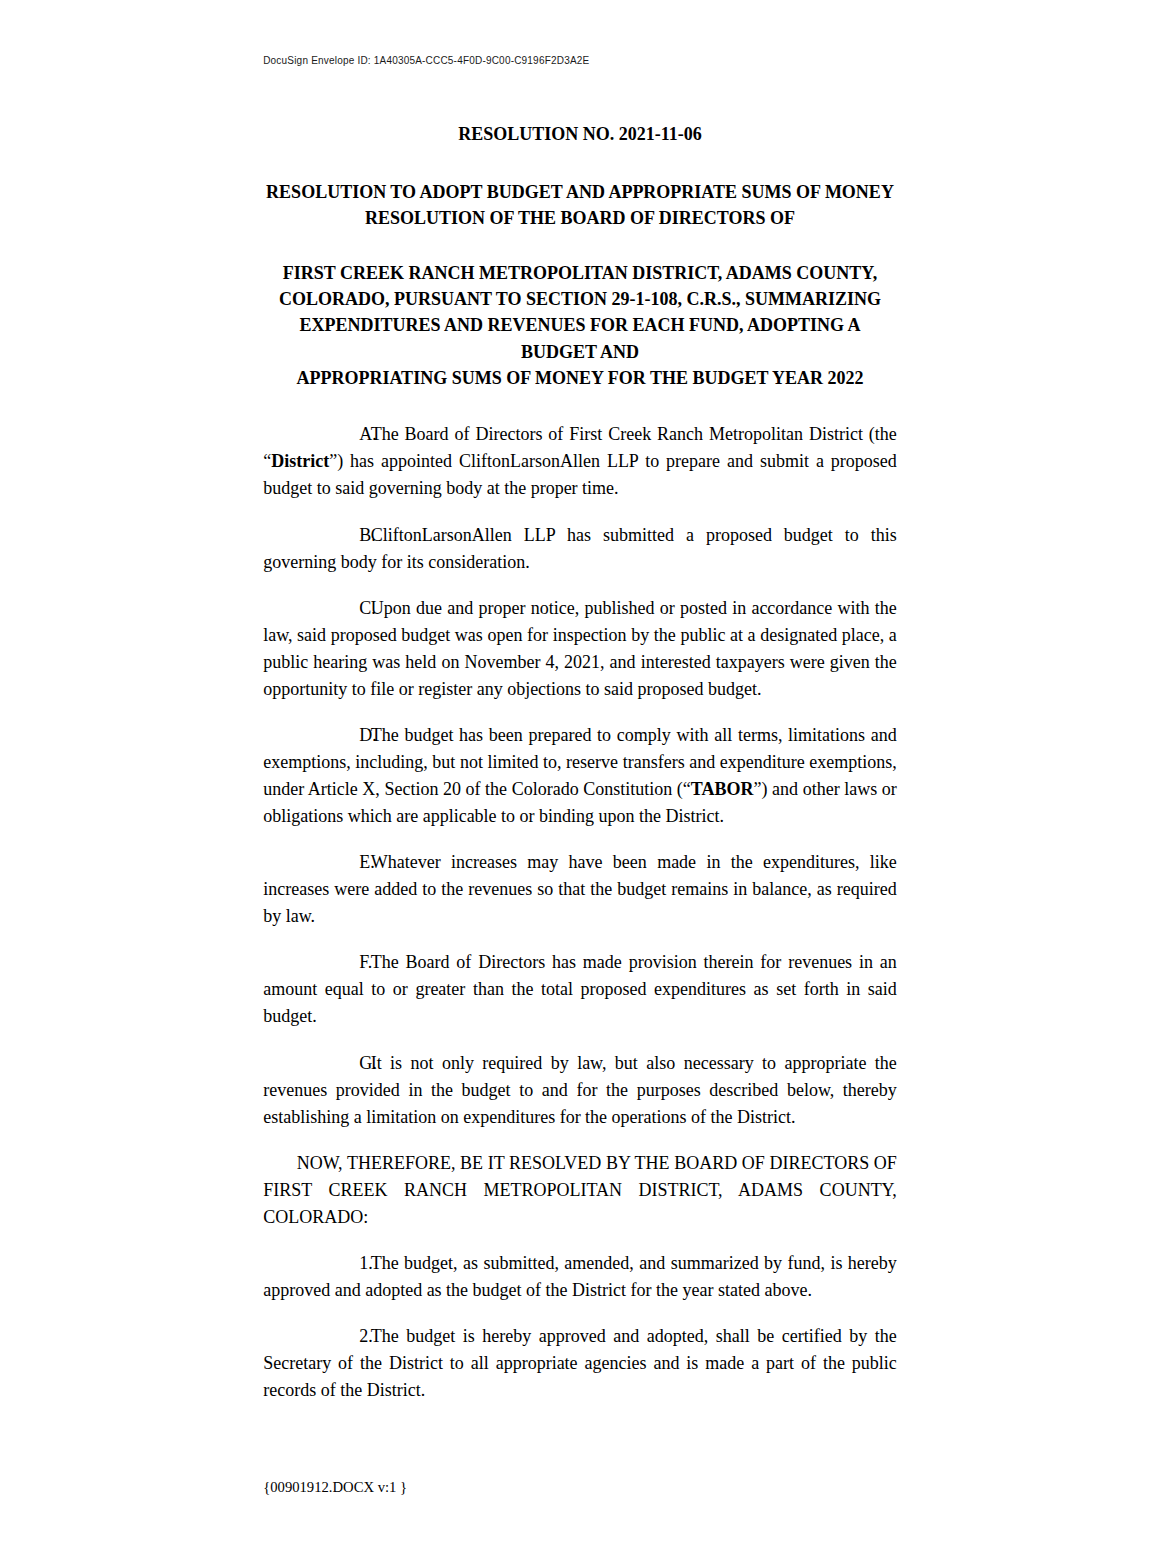DocuSign Envelope ID: 1A40305A-CCC5-4F0D-9C00-C9196F2D3A2E
RESOLUTION NO. 2021-11-06
RESOLUTION TO ADOPT BUDGET AND APPROPRIATE SUMS OF MONEY
RESOLUTION OF THE BOARD OF DIRECTORS OF
FIRST CREEK RANCH METROPOLITAN DISTRICT, ADAMS COUNTY,
COLORADO, PURSUANT TO SECTION 29-1-108, C.R.S., SUMMARIZING
EXPENDITURES AND REVENUES FOR EACH FUND, ADOPTING A BUDGET AND
APPROPRIATING SUMS OF MONEY FOR THE BUDGET YEAR 2022
A. The Board of Directors of First Creek Ranch Metropolitan District (the “District”) has appointed CliftonLarsonAllen LLP to prepare and submit a proposed budget to said governing body at the proper time.
B. CliftonLarsonAllen LLP has submitted a proposed budget to this governing body for its consideration.
C. Upon due and proper notice, published or posted in accordance with the law, said proposed budget was open for inspection by the public at a designated place, a public hearing was held on November 4, 2021, and interested taxpayers were given the opportunity to file or register any objections to said proposed budget.
D. The budget has been prepared to comply with all terms, limitations and exemptions, including, but not limited to, reserve transfers and expenditure exemptions, under Article X, Section 20 of the Colorado Constitution (“TABOR”) and other laws or obligations which are applicable to or binding upon the District.
E. Whatever increases may have been made in the expenditures, like increases were added to the revenues so that the budget remains in balance, as required by law.
F. The Board of Directors has made provision therein for revenues in an amount equal to or greater than the total proposed expenditures as set forth in said budget.
G. It is not only required by law, but also necessary to appropriate the revenues provided in the budget to and for the purposes described below, thereby establishing a limitation on expenditures for the operations of the District.
NOW, THEREFORE, BE IT RESOLVED BY THE BOARD OF DIRECTORS OF FIRST CREEK RANCH METROPOLITAN DISTRICT, ADAMS COUNTY, COLORADO:
1. The budget, as submitted, amended, and summarized by fund, is hereby approved and adopted as the budget of the District for the year stated above.
2. The budget is hereby approved and adopted, shall be certified by the Secretary of the District to all appropriate agencies and is made a part of the public records of the District.
{00901912.DOCX v:1 }